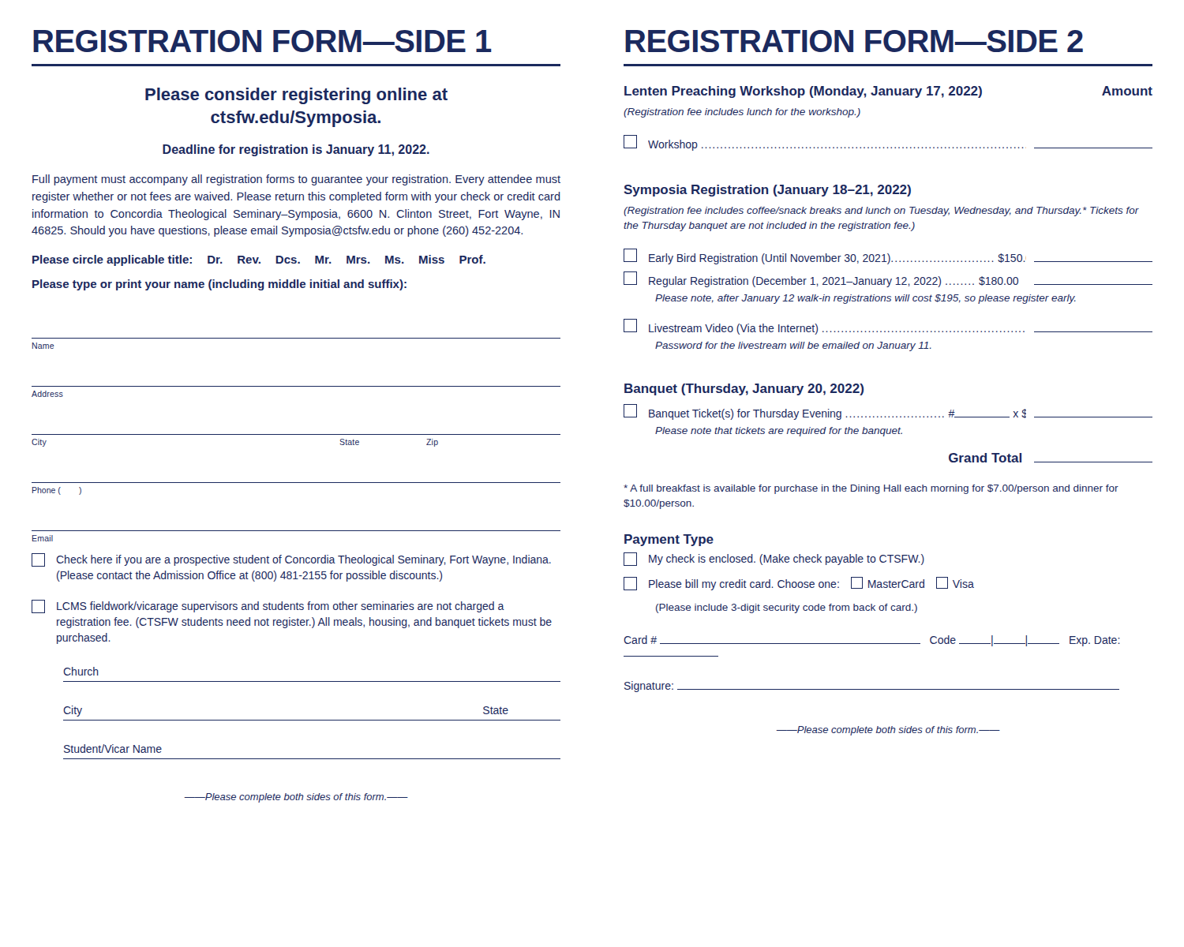Registration Form—Side 1
Please consider registering online at
ctsfw.edu/Symposia.
Deadline for registration is January 11, 2022.
Full payment must accompany all registration forms to guarantee your registration. Every attendee must register whether or not fees are waived. Please return this completed form with your check or credit card information to Concordia Theological Seminary–Symposia, 6600 N. Clinton Street, Fort Wayne, IN 46825. Should you have questions, please email Symposia@ctsfw.edu or phone (260) 452-2204.
Please circle applicable title: Dr. Rev. Dcs. Mr. Mrs. Ms. Miss Prof.
Please type or print your name (including middle initial and suffix):
Name
Address
City State Zip
Phone ( )
Email
Check here if you are a prospective student of Concordia Theological Seminary, Fort Wayne, Indiana. (Please contact the Admission Office at (800) 481-2155 for possible discounts.)
LCMS fieldwork/vicarage supervisors and students from other seminaries are not charged a registration fee. (CTSFW students need not register.) All meals, housing, and banquet tickets must be purchased.
Church
City State
Student/Vicar Name
——Please complete both sides of this form.——
Registration Form—Side 2
Lenten Preaching Workshop (Monday, January 17, 2022)Amount
(Registration fee includes lunch for the workshop.)
Workshop .................................................................................................$40.00
Symposia Registration (January 18–21, 2022)
(Registration fee includes coffee/snack breaks and lunch on Tuesday, Wednesday, and Thursday.* Tickets for the Thursday banquet are not included in the registration fee.)
Early Bird Registration (Until November 30, 2021)........................... $150.00
Regular Registration (December 1, 2021–January 12, 2022) ........ $180.00
Please note, after January 12 walk-in registrations will cost $195, so please register early.
Livestream Video (Via the Internet) ..................................................... $20.00
Password for the livestream will be emailed on January 11.
Banquet (Thursday, January 20, 2022)
Banquet Ticket(s) for Thursday Evening .......................... # x $40.00
Please note that tickets are required for the banquet.
Grand Total
* A full breakfast is available for purchase in the Dining Hall each morning for $7.00/person and dinner for $10.00/person.
Payment Type
My check is enclosed. (Make check payable to CTSFW.)
Please bill my credit card. Choose one: MasterCard Visa
(Please include 3-digit security code from back of card.)
Card # Code | | Exp. Date:
Signature:
——Please complete both sides of this form.——